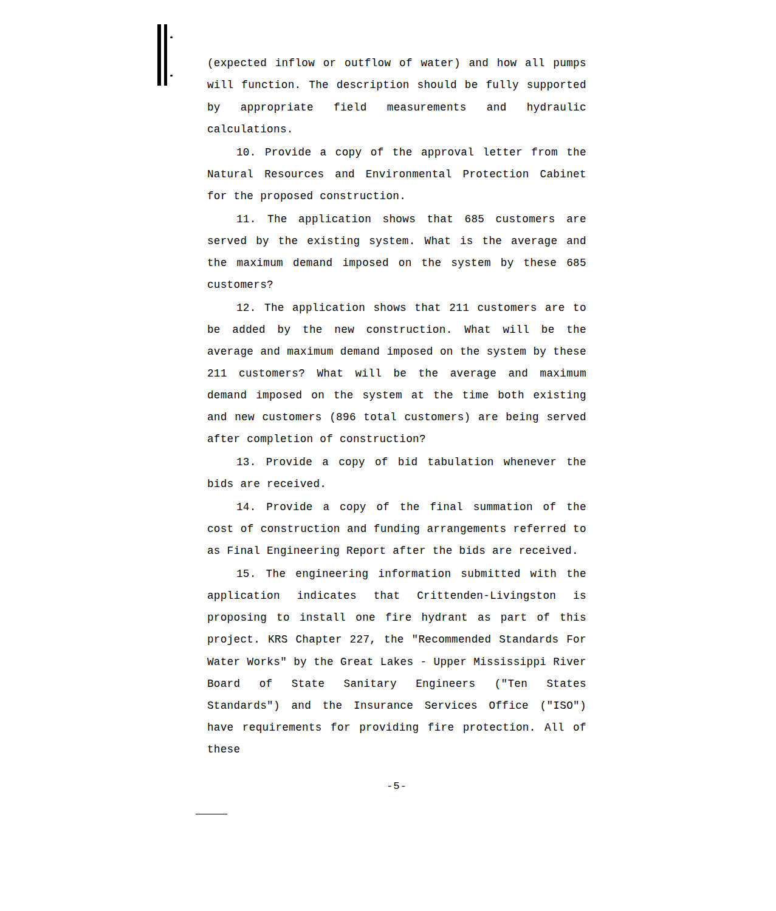(expected inflow or outflow of water) and how all pumps will function. The description should be fully supported by appropriate field measurements and hydraulic calculations.
10. Provide a copy of the approval letter from the Natural Resources and Environmental Protection Cabinet for the proposed construction.
11. The application shows that 685 customers are served by the existing system. What is the average and the maximum demand imposed on the system by these 685 customers?
12. The application shows that 211 customers are to be added by the new construction. What will be the average and maximum demand imposed on the system by these 211 customers? What will be the average and maximum demand imposed on the system at the time both existing and new customers (896 total customers) are being served after completion of construction?
13. Provide a copy of bid tabulation whenever the bids are received.
14. Provide a copy of the final summation of the cost of construction and funding arrangements referred to as Final Engineering Report after the bids are received.
15. The engineering information submitted with the application indicates that Crittenden-Livingston is proposing to install one fire hydrant as part of this project. KRS Chapter 227, the "Recommended Standards For Water Works" by the Great Lakes - Upper Mississippi River Board of State Sanitary Engineers ("Ten States Standards") and the Insurance Services Office ("ISO") have requirements for providing fire protection. All of these
-5-